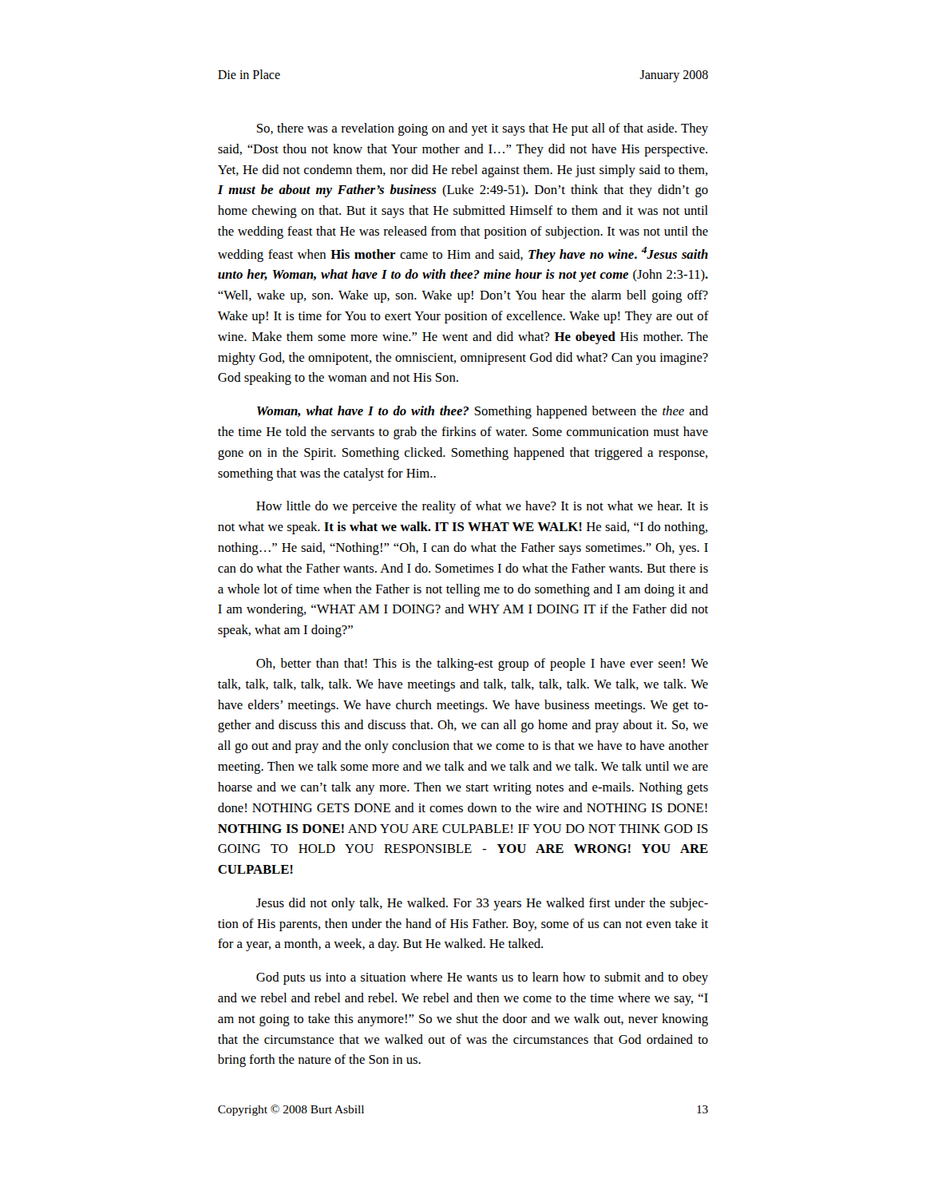Die in Place
January 2008
So, there was a revelation going on and yet it says that He put all of that aside. They said, “Dost thou not know that Your mother and I…” They did not have His perspective. Yet, He did not condemn them, nor did He rebel against them. He just simply said to them, I must be about my Father’s business (Luke 2:49-51). Don’t think that they didn’t go home chewing on that. But it says that He submitted Himself to them and it was not until the wedding feast that He was released from that position of subjection. It was not until the wedding feast when His mother came to Him and said, They have no wine. 4 Jesus saith unto her, Woman, what have I to do with thee? mine hour is not yet come (John 2:3-11). “Well, wake up, son. Wake up, son. Wake up! Don’t You hear the alarm bell going off? Wake up! It is time for You to exert Your position of excellence. Wake up! They are out of wine. Make them some more wine.” He went and did what? He obeyed His mother. The mighty God, the omnipotent, the omniscient, omnipresent God did what? Can you imagine? God speaking to the woman and not His Son.
Woman, what have I to do with thee? Something happened between the thee and the time He told the servants to grab the firkins of water. Some communication must have gone on in the Spirit. Something clicked. Something happened that triggered a response, something that was the catalyst for Him..
How little do we perceive the reality of what we have? It is not what we hear. It is not what we speak. It is what we walk. IT IS WHAT WE WALK! He said, “I do nothing, nothing…” He said, “Nothing!” “Oh, I can do what the Father says sometimes.” Oh, yes. I can do what the Father wants. And I do. Sometimes I do what the Father wants. But there is a whole lot of time when the Father is not telling me to do something and I am doing it and I am wondering, “WHAT AM I DOING? and WHY AM I DOING IT if the Father did not speak, what am I doing?”
Oh, better than that! This is the talking-est group of people I have ever seen! We talk, talk, talk, talk, talk. We have meetings and talk, talk, talk, talk. We talk, we talk. We have elders’ meetings. We have church meetings. We have business meetings. We get together and discuss this and discuss that. Oh, we can all go home and pray about it. So, we all go out and pray and the only conclusion that we come to is that we have to have another meeting. Then we talk some more and we talk and we talk and we talk. We talk until we are hoarse and we can’t talk any more. Then we start writing notes and e-mails. Nothing gets done! NOTHING GETS DONE and it comes down to the wire and NOTHING IS DONE! NOTHING IS DONE! AND YOU ARE CULPABLE! IF YOU DO NOT THINK GOD IS GOING TO HOLD YOU RESPONSIBLE - YOU ARE WRONG! YOU ARE CULPABLE!
Jesus did not only talk, He walked. For 33 years He walked first under the subjection of His parents, then under the hand of His Father. Boy, some of us can not even take it for a year, a month, a week, a day. But He walked. He talked.
God puts us into a situation where He wants us to learn how to submit and to obey and we rebel and rebel and rebel. We rebel and then we come to the time where we say, “I am not going to take this anymore!” So we shut the door and we walk out, never knowing that the circumstance that we walked out of was the circumstances that God ordained to bring forth the nature of the Son in us.
Copyright © 2008 Burt Asbill
13